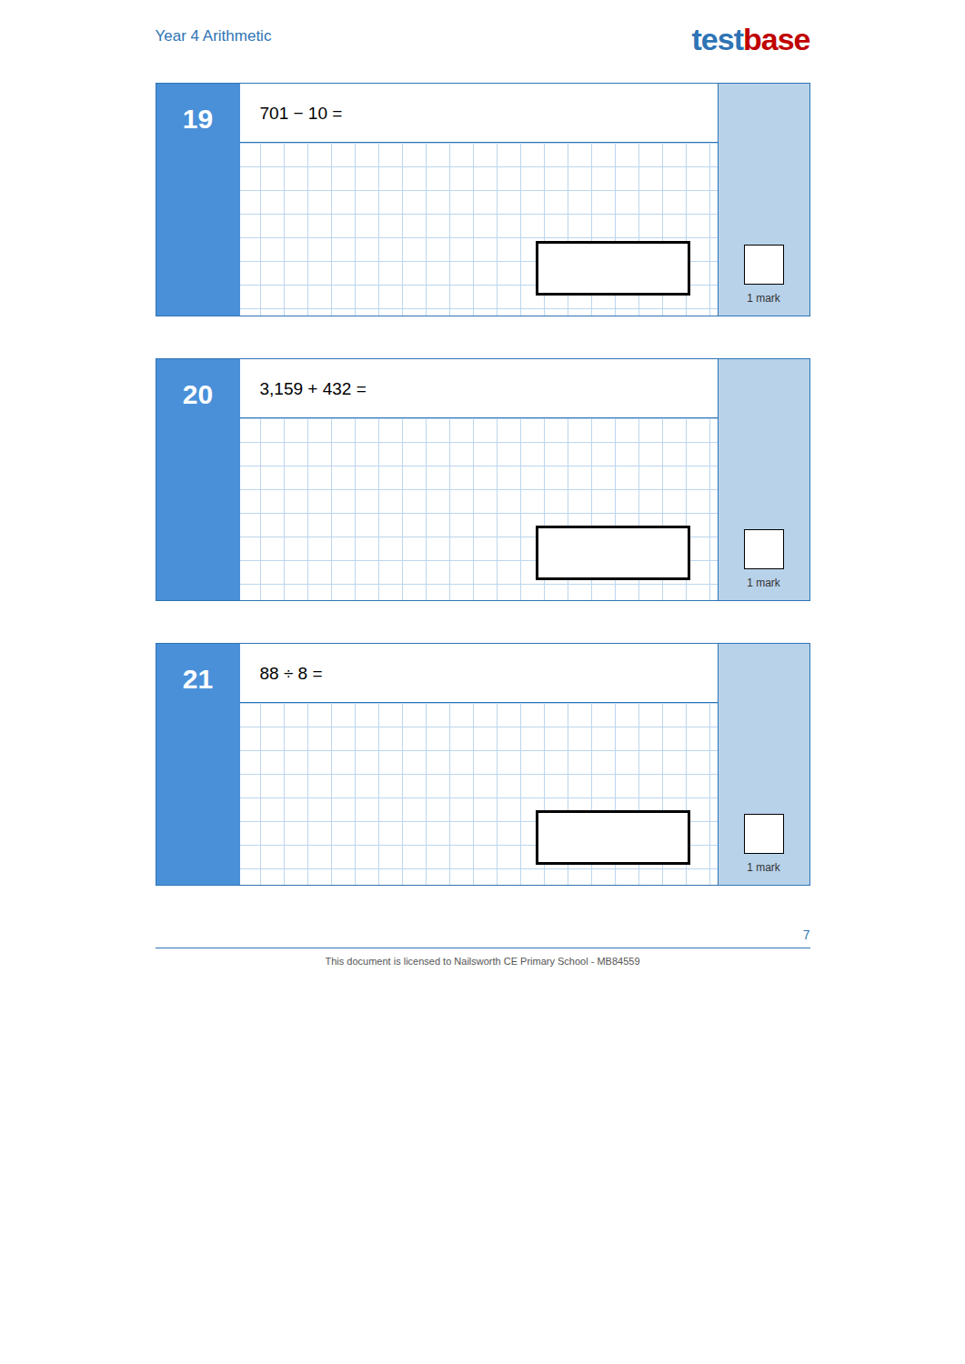Year 4 Arithmetic
test base
19
701 − 10 =
1 mark
20
3,159 + 432 =
1 mark
21
88 ÷ 8 =
1 mark
7
This document is licensed to Nailsworth CE Primary School - MB84559